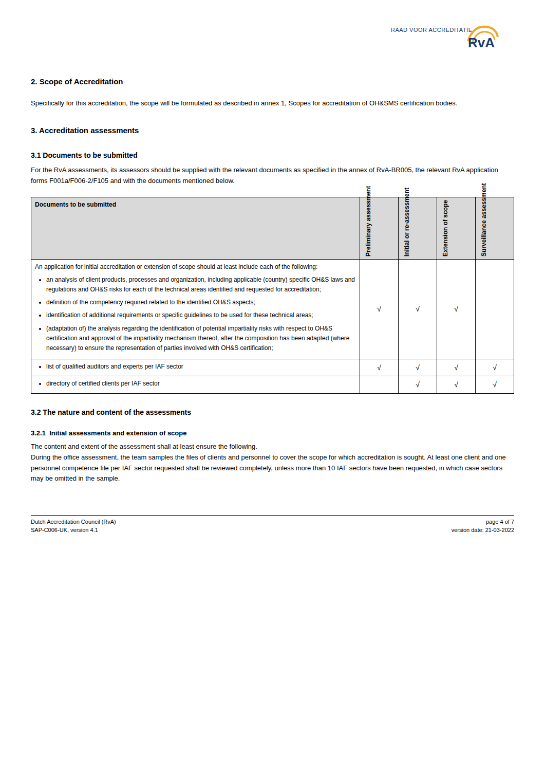RAAD VOOR ACCREDITATIE RvA
2. Scope of Accreditation
Specifically for this accreditation, the scope will be formulated as described in annex 1, Scopes for accreditation of OH&SMS certification bodies.
3. Accreditation assessments
3.1 Documents to be submitted
For the RvA assessments, its assessors should be supplied with the relevant documents as specified in the annex of RvA-BR005, the relevant RvA application forms F001a/F006-2/F105 and with the documents mentioned below.
| Documents to be submitted | Preliminary assessment | Initial or re-assessment | Extension of scope | Surveillance assessment |
| --- | --- | --- | --- | --- |
| An application for initial accreditation or extension of scope should at least include each of the following: an analysis of client products, processes and organization, including applicable (country) specific OH&S laws and regulations and OH&S risks for each of the technical areas identified and requested for accreditation; definition of the competency required related to the identified OH&S aspects; identification of additional requirements or specific guidelines to be used for these technical areas; (adaptation of) the analysis regarding the identification of potential impartiality risks with respect to OH&S certification and approval of the impartiality mechanism thereof, after the composition has been adapted (where necessary) to ensure the representation of parties involved with OH&S certification; | √ | √ | √ | |
| list of qualified auditors and experts per IAF sector | √ | √ | √ | √ |
| directory of certified clients per IAF sector | | √ | √ | √ |
3.2 The nature and content of the assessments
3.2.1 Initial assessments and extension of scope
The content and extent of the assessment shall at least ensure the following.
During the office assessment, the team samples the files of clients and personnel to cover the scope for which accreditation is sought. At least one client and one personnel competence file per IAF sector requested shall be reviewed completely, unless more than 10 IAF sectors have been requested, in which case sectors may be omitted in the sample.
Dutch Accreditation Council (RvA)
SAP-C006-UK, version 4.1
page 4 of 7
version date: 21-03-2022